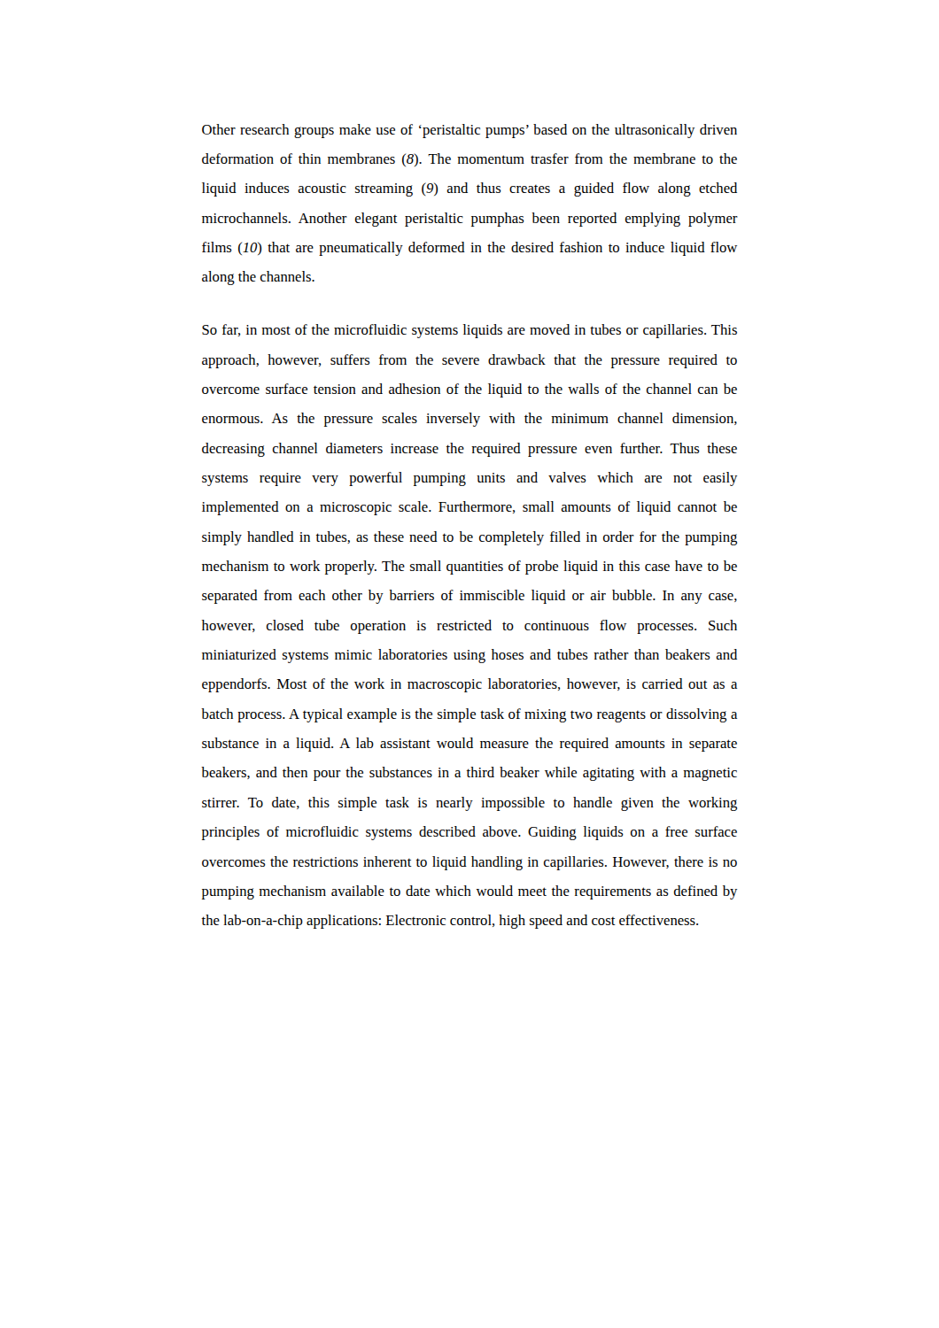Other research groups make use of ‘peristaltic pumps’ based on the ultrasonically driven deformation of thin membranes (8). The momentum trasfer from the membrane to the liquid induces acoustic streaming (9) and thus creates a guided flow along etched microchannels. Another elegant peristaltic pumphas been reported emplying polymer films (10) that are pneumatically deformed in the desired fashion to induce liquid flow along the channels.
So far, in most of the microfluidic systems liquids are moved in tubes or capillaries. This approach, however, suffers from the severe drawback that the pressure required to overcome surface tension and adhesion of the liquid to the walls of the channel can be enormous. As the pressure scales inversely with the minimum channel dimension, decreasing channel diameters increase the required pressure even further. Thus these systems require very powerful pumping units and valves which are not easily implemented on a microscopic scale. Furthermore, small amounts of liquid cannot be simply handled in tubes, as these need to be completely filled in order for the pumping mechanism to work properly. The small quantities of probe liquid in this case have to be separated from each other by barriers of immiscible liquid or air bubble. In any case, however, closed tube operation is restricted to continuous flow processes. Such miniaturized systems mimic laboratories using hoses and tubes rather than beakers and eppendorfs. Most of the work in macroscopic laboratories, however, is carried out as a batch process. A typical example is the simple task of mixing two reagents or dissolving a substance in a liquid. A lab assistant would measure the required amounts in separate beakers, and then pour the substances in a third beaker while agitating with a magnetic stirrer. To date, this simple task is nearly impossible to handle given the working principles of microfluidic systems described above. Guiding liquids on a free surface overcomes the restrictions inherent to liquid handling in capillaries. However, there is no pumping mechanism available to date which would meet the requirements as defined by the lab-on-a-chip applications: Electronic control, high speed and cost effectiveness.